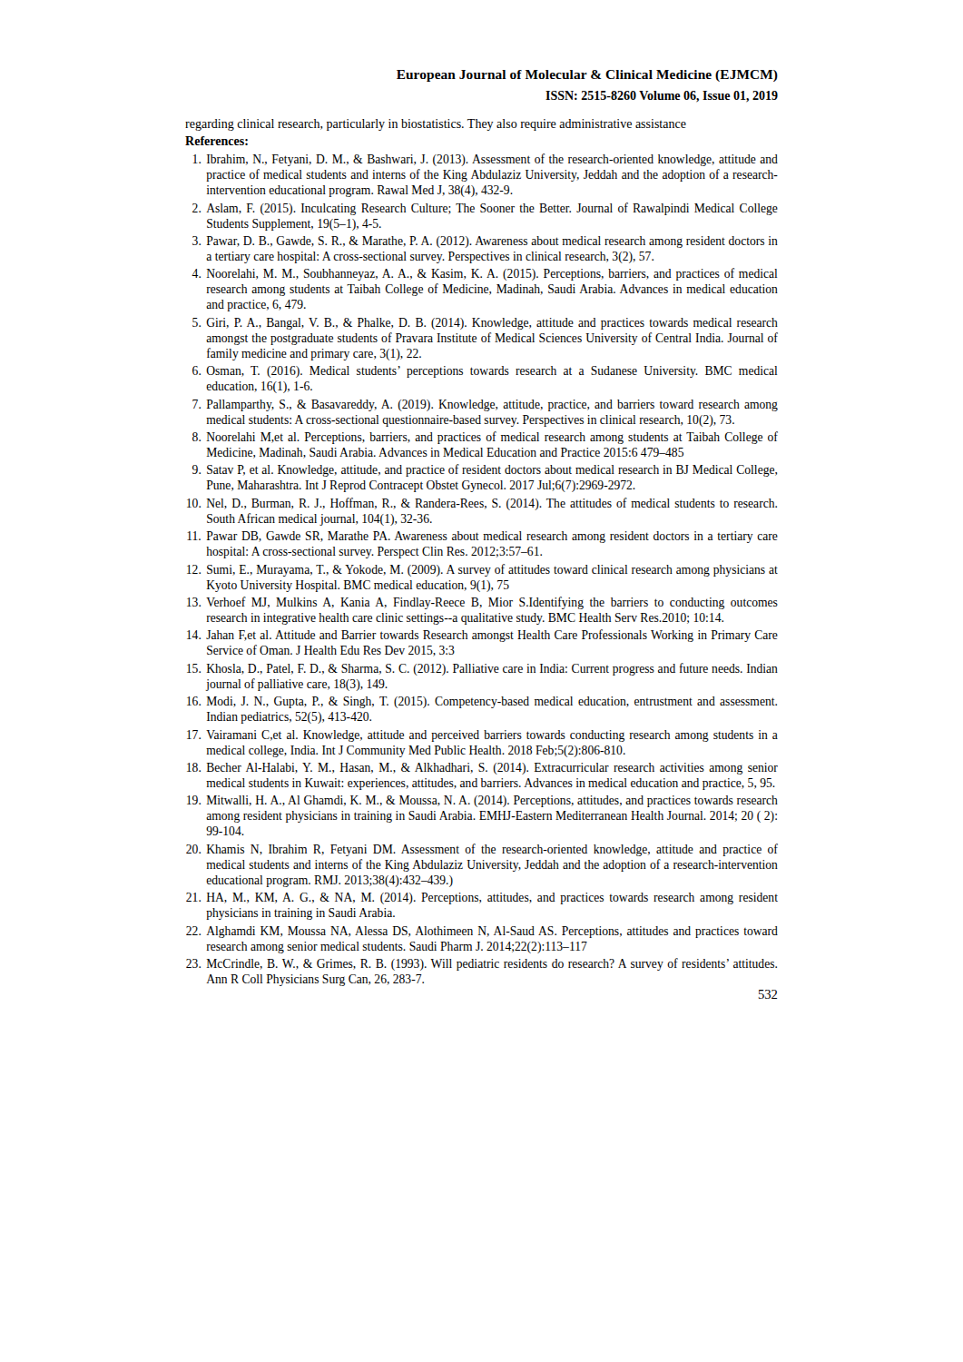European Journal of Molecular & Clinical Medicine (EJMCM)
ISSN: 2515-8260 Volume 06, Issue 01, 2019
regarding clinical research, particularly in biostatistics. They also require administrative assistance
References:
Ibrahim, N., Fetyani, D. M., & Bashwari, J. (2013). Assessment of the research-oriented knowledge, attitude and practice of medical students and interns of the King Abdulaziz University, Jeddah and the adoption of a research-intervention educational program. Rawal Med J, 38(4), 432-9.
Aslam, F. (2015). Inculcating Research Culture; The Sooner the Better. Journal of Rawalpindi Medical College Students Supplement, 19(5–1), 4-5.
Pawar, D. B., Gawde, S. R., & Marathe, P. A. (2012). Awareness about medical research among resident doctors in a tertiary care hospital: A cross-sectional survey. Perspectives in clinical research, 3(2), 57.
Noorelahi, M. M., Soubhanneyaz, A. A., & Kasim, K. A. (2015). Perceptions, barriers, and practices of medical research among students at Taibah College of Medicine, Madinah, Saudi Arabia. Advances in medical education and practice, 6, 479.
Giri, P. A., Bangal, V. B., & Phalke, D. B. (2014). Knowledge, attitude and practices towards medical research amongst the postgraduate students of Pravara Institute of Medical Sciences University of Central India. Journal of family medicine and primary care, 3(1), 22.
Osman, T. (2016). Medical students’ perceptions towards research at a Sudanese University. BMC medical education, 16(1), 1-6.
Pallamparthy, S., & Basavareddy, A. (2019). Knowledge, attitude, practice, and barriers toward research among medical students: A cross-sectional questionnaire-based survey. Perspectives in clinical research, 10(2), 73.
Noorelahi M,et al. Perceptions, barriers, and practices of medical research among students at Taibah College of Medicine, Madinah, Saudi Arabia. Advances in Medical Education and Practice 2015:6 479–485
Satav P, et al. Knowledge, attitude, and practice of resident doctors about medical research in BJ Medical College, Pune, Maharashtra. Int J Reprod Contracept Obstet Gynecol. 2017 Jul;6(7):2969-2972.
Nel, D., Burman, R. J., Hoffman, R., & Randera-Rees, S. (2014). The attitudes of medical students to research. South African medical journal, 104(1), 32-36.
Pawar DB, Gawde SR, Marathe PA. Awareness about medical research among resident doctors in a tertiary care hospital: A cross-sectional survey. Perspect Clin Res. 2012;3:57–61.
Sumi, E., Murayama, T., & Yokode, M. (2009). A survey of attitudes toward clinical research among physicians at Kyoto University Hospital. BMC medical education, 9(1), 75
Verhoef MJ, Mulkins A, Kania A, Findlay-Reece B, Mior S.Identifying the barriers to conducting outcomes research in integrative health care clinic settings--a qualitative study. BMC Health Serv Res.2010; 10:14.
Jahan F,et al. Attitude and Barrier towards Research amongst Health Care Professionals Working in Primary Care Service of Oman. J Health Edu Res Dev 2015, 3:3
Khosla, D., Patel, F. D., & Sharma, S. C. (2012). Palliative care in India: Current progress and future needs. Indian journal of palliative care, 18(3), 149.
Modi, J. N., Gupta, P., & Singh, T. (2015). Competency-based medical education, entrustment and assessment. Indian pediatrics, 52(5), 413-420.
Vairamani C,et al. Knowledge, attitude and perceived barriers towards conducting research among students in a medical college, India. Int J Community Med Public Health. 2018 Feb;5(2):806-810.
Becher Al-Halabi, Y. M., Hasan, M., & Alkhadhari, S. (2014). Extracurricular research activities among senior medical students in Kuwait: experiences, attitudes, and barriers. Advances in medical education and practice, 5, 95.
Mitwalli, H. A., Al Ghamdi, K. M., & Moussa, N. A. (2014). Perceptions, attitudes, and practices towards research among resident physicians in training in Saudi Arabia. EMHJ-Eastern Mediterranean Health Journal. 2014; 20 ( 2): 99-104.
Khamis N, Ibrahim R, Fetyani DM. Assessment of the research-oriented knowledge, attitude and practice of medical students and interns of the King Abdulaziz University, Jeddah and the adoption of a research-intervention educational program. RMJ. 2013;38(4):432–439.)
HA, M., KM, A. G., & NA, M. (2014). Perceptions, attitudes, and practices towards research among resident physicians in training in Saudi Arabia.
Alghamdi KM, Moussa NA, Alessa DS, Alothimeen N, Al-Saud AS. Perceptions, attitudes and practices toward research among senior medical students. Saudi Pharm J. 2014;22(2):113–117
McCrindle, B. W., & Grimes, R. B. (1993). Will pediatric residents do research? A survey of residents’ attitudes. Ann R Coll Physicians Surg Can, 26, 283-7.
532